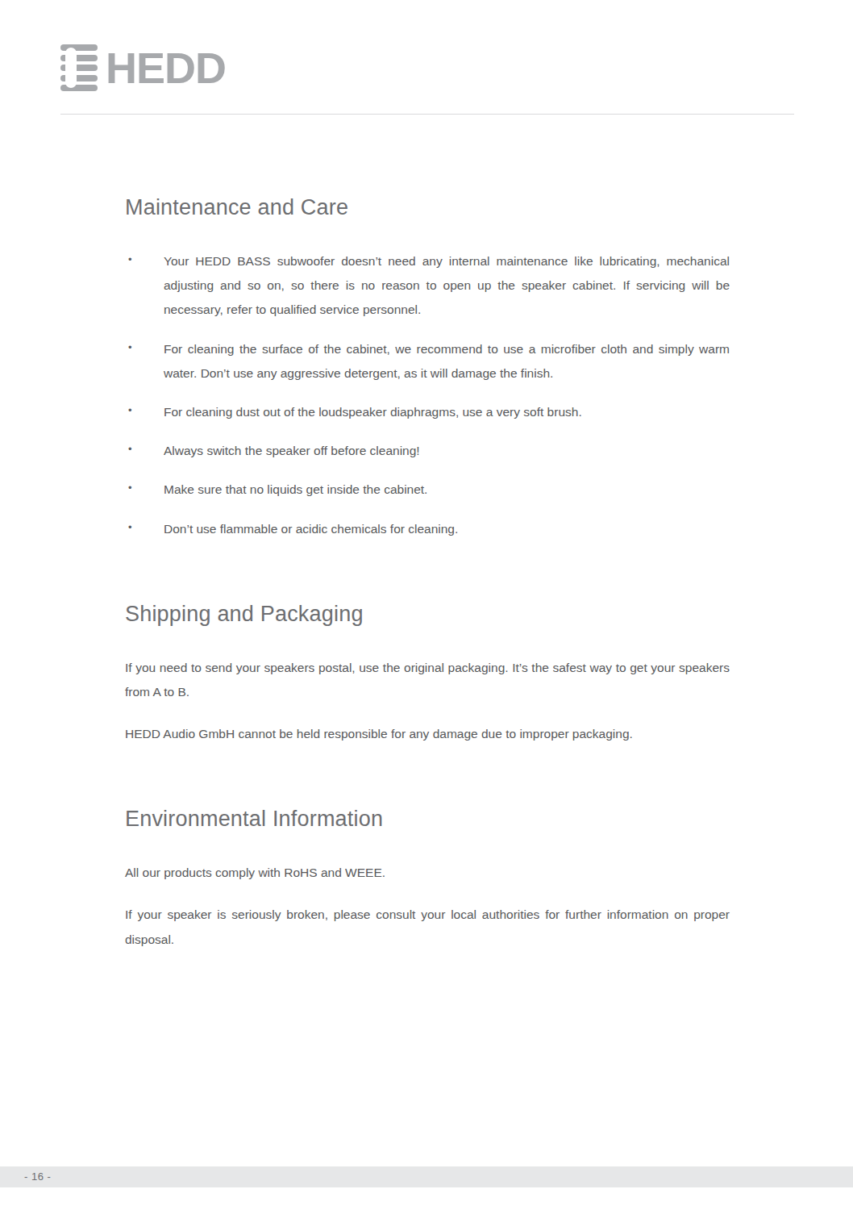HEDD
Maintenance and Care
Your HEDD BASS subwoofer doesn’t need any internal maintenance like lubricating, mechanical adjusting and so on, so there is no reason to open up the speaker cabinet. If servicing will be necessary, refer to qualified service personnel.
For cleaning the surface of the cabinet, we recommend to use a microfiber cloth and simply warm water. Don’t use any aggressive detergent, as it will damage the finish.
For cleaning dust out of the loudspeaker diaphragms, use a very soft brush.
Always switch the speaker off before cleaning!
Make sure that no liquids get inside the cabinet.
Don’t use flammable or acidic chemicals for cleaning.
Shipping and Packaging
If you need to send your speakers postal, use the original packaging. It’s the safest way to get your speakers from A to B.
HEDD Audio GmbH cannot be held responsible for any damage due to improper packaging.
Environmental Information
All our products comply with RoHS and WEEE.
If your speaker is seriously broken, please consult your local authorities for further information on proper disposal.
- 16 -